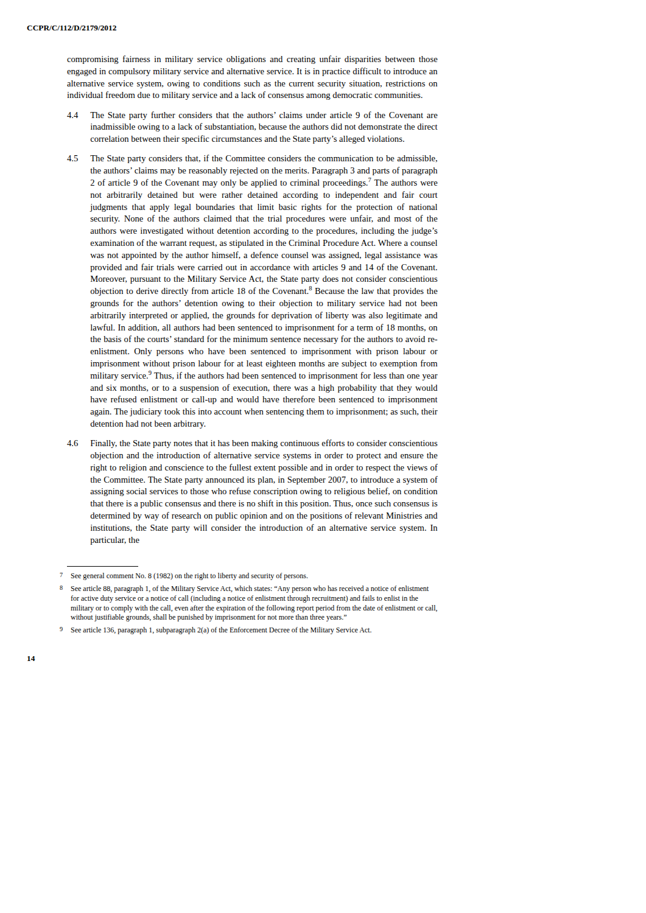CCPR/C/112/D/2179/2012
compromising fairness in military service obligations and creating unfair disparities between those engaged in compulsory military service and alternative service. It is in practice difficult to introduce an alternative service system, owing to conditions such as the current security situation, restrictions on individual freedom due to military service and a lack of consensus among democratic communities.
4.4
The State party further considers that the authors’ claims under article 9 of the Covenant are inadmissible owing to a lack of substantiation, because the authors did not demonstrate the direct correlation between their specific circumstances and the State party’s alleged violations.
4.5
The State party considers that, if the Committee considers the communication to be admissible, the authors’ claims may be reasonably rejected on the merits. Paragraph 3 and parts of paragraph 2 of article 9 of the Covenant may only be applied to criminal proceedings.7 The authors were not arbitrarily detained but were rather detained according to independent and fair court judgments that apply legal boundaries that limit basic rights for the protection of national security. None of the authors claimed that the trial procedures were unfair, and most of the authors were investigated without detention according to the procedures, including the judge’s examination of the warrant request, as stipulated in the Criminal Procedure Act. Where a counsel was not appointed by the author himself, a defence counsel was assigned, legal assistance was provided and fair trials were carried out in accordance with articles 9 and 14 of the Covenant. Moreover, pursuant to the Military Service Act, the State party does not consider conscientious objection to derive directly from article 18 of the Covenant.8 Because the law that provides the grounds for the authors’ detention owing to their objection to military service had not been arbitrarily interpreted or applied, the grounds for deprivation of liberty was also legitimate and lawful. In addition, all authors had been sentenced to imprisonment for a term of 18 months, on the basis of the courts’ standard for the minimum sentence necessary for the authors to avoid re-enlistment. Only persons who have been sentenced to imprisonment with prison labour or imprisonment without prison labour for at least eighteen months are subject to exemption from military service.9 Thus, if the authors had been sentenced to imprisonment for less than one year and six months, or to a suspension of execution, there was a high probability that they would have refused enlistment or call-up and would have therefore been sentenced to imprisonment again. The judiciary took this into account when sentencing them to imprisonment; as such, their detention had not been arbitrary.
4.6
Finally, the State party notes that it has been making continuous efforts to consider conscientious objection and the introduction of alternative service systems in order to protect and ensure the right to religion and conscience to the fullest extent possible and in order to respect the views of the Committee. The State party announced its plan, in September 2007, to introduce a system of assigning social services to those who refuse conscription owing to religious belief, on condition that there is a public consensus and there is no shift in this position. Thus, once such consensus is determined by way of research on public opinion and on the positions of relevant Ministries and institutions, the State party will consider the introduction of an alternative service system. In particular, the
7 See general comment No. 8 (1982) on the right to liberty and security of persons.
8 See article 88, paragraph 1, of the Military Service Act, which states: “Any person who has received a notice of enlistment for active duty service or a notice of call (including a notice of enlistment through recruitment) and fails to enlist in the military or to comply with the call, even after the expiration of the following report period from the date of enlistment or call, without justifiable grounds, shall be punished by imprisonment for not more than three years.”
9 See article 136, paragraph 1, subparagraph 2(a) of the Enforcement Decree of the Military Service Act.
14